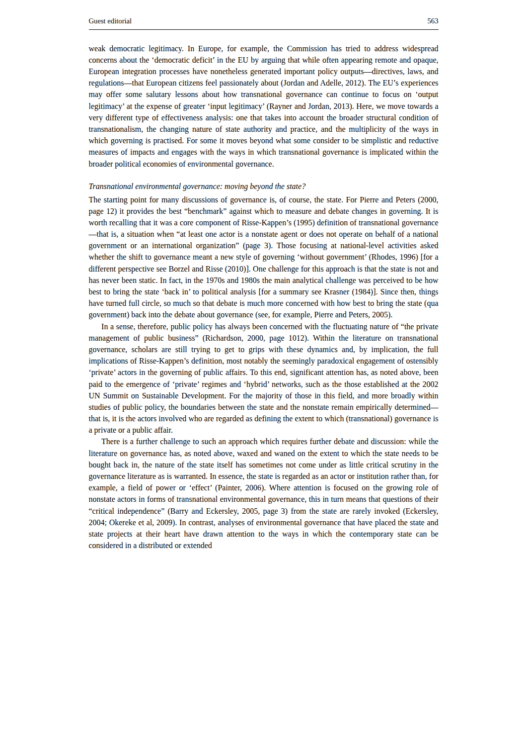Guest editorial 563
weak democratic legitimacy. In Europe, for example, the Commission has tried to address widespread concerns about the ‘democratic deficit’ in the EU by arguing that while often appearing remote and opaque, European integration processes have nonetheless generated important policy outputs—directives, laws, and regulations—that European citizens feel passionately about (Jordan and Adelle, 2012). The EU’s experiences may offer some salutary lessons about how transnational governance can continue to focus on ‘output legitimacy’ at the expense of greater ‘input legitimacy’ (Rayner and Jordan, 2013). Here, we move towards a very different type of effectiveness analysis: one that takes into account the broader structural condition of transnationalism, the changing nature of state authority and practice, and the multiplicity of the ways in which governing is practised. For some it moves beyond what some consider to be simplistic and reductive measures of impacts and engages with the ways in which transnational governance is implicated within the broader political economies of environmental governance.
Transnational environmental governance: moving beyond the state?
The starting point for many discussions of governance is, of course, the state. For Pierre and Peters (2000, page 12) it provides the best “benchmark” against which to measure and debate changes in governing. It is worth recalling that it was a core component of Risse-Kappen’s (1995) definition of transnational governance—that is, a situation when “at least one actor is a nonstate agent or does not operate on behalf of a national government or an international organization” (page 3). Those focusing at national-level activities asked whether the shift to governance meant a new style of governing ‘without government’ (Rhodes, 1996) [for a different perspective see Borzel and Risse (2010)]. One challenge for this approach is that the state is not and has never been static. In fact, in the 1970s and 1980s the main analytical challenge was perceived to be how best to bring the state ‘back in’ to political analysis [for a summary see Krasner (1984)]. Since then, things have turned full circle, so much so that debate is much more concerned with how best to bring the state (qua government) back into the debate about governance (see, for example, Pierre and Peters, 2005).
In a sense, therefore, public policy has always been concerned with the fluctuating nature of “the private management of public business” (Richardson, 2000, page 1012). Within the literature on transnational governance, scholars are still trying to get to grips with these dynamics and, by implication, the full implications of Risse-Kappen’s definition, most notably the seemingly paradoxical engagement of ostensibly ‘private’ actors in the governing of public affairs. To this end, significant attention has, as noted above, been paid to the emergence of ‘private’ regimes and ‘hybrid’ networks, such as the those established at the 2002 UN Summit on Sustainable Development. For the majority of those in this field, and more broadly within studies of public policy, the boundaries between the state and the nonstate remain empirically determined—that is, it is the actors involved who are regarded as defining the extent to which (transnational) governance is a private or a public affair.
There is a further challenge to such an approach which requires further debate and discussion: while the literature on governance has, as noted above, waxed and waned on the extent to which the state needs to be bought back in, the nature of the state itself has sometimes not come under as little critical scrutiny in the governance literature as is warranted. In essence, the state is regarded as an actor or institution rather than, for example, a field of power or ‘effect’ (Painter, 2006). Where attention is focused on the growing role of nonstate actors in forms of transnational environmental governance, this in turn means that questions of their “critical independence” (Barry and Eckersley, 2005, page 3) from the state are rarely invoked (Eckersley, 2004; Okereke et al, 2009). In contrast, analyses of environmental governance that have placed the state and state projects at their heart have drawn attention to the ways in which the contemporary state can be considered in a distributed or extended